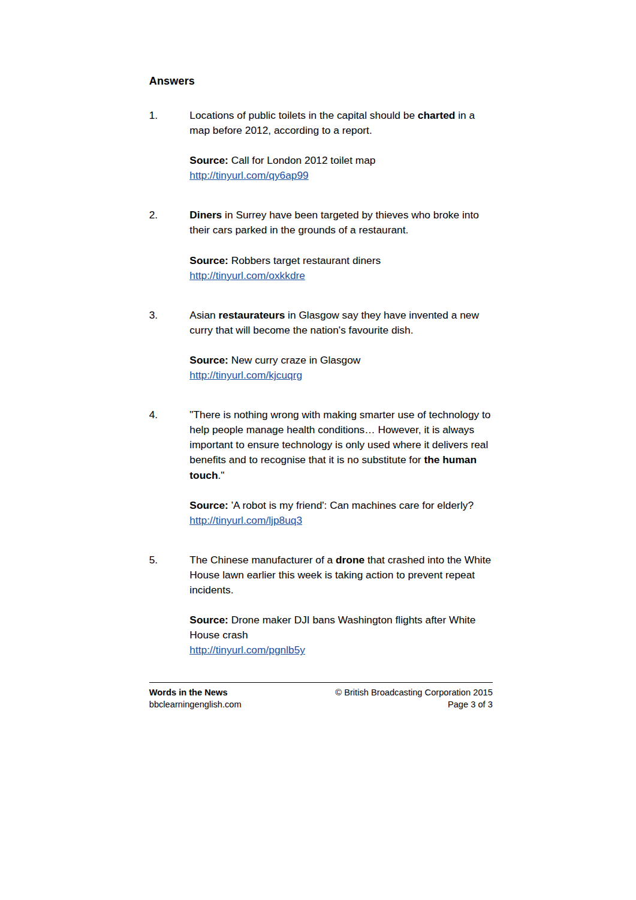Answers
1.
Locations of public toilets in the capital should be charted in a map before 2012, according to a report.
Source: Call for London 2012 toilet map
http://tinyurl.com/qy6ap99
2.
Diners in Surrey have been targeted by thieves who broke into their cars parked in the grounds of a restaurant.
Source: Robbers target restaurant diners
http://tinyurl.com/oxkkdre
3.
Asian restaurateurs in Glasgow say they have invented a new curry that will become the nation's favourite dish.
Source: New curry craze in Glasgow
http://tinyurl.com/kjcuqrg
4.
"There is nothing wrong with making smarter use of technology to help people manage health conditions… However, it is always important to ensure technology is only used where it delivers real benefits and to recognise that it is no substitute for the human touch."
Source: 'A robot is my friend': Can machines care for elderly?
http://tinyurl.com/ljp8uq3
5.
The Chinese manufacturer of a drone that crashed into the White House lawn earlier this week is taking action to prevent repeat incidents.
Source: Drone maker DJI bans Washington flights after White House crash
http://tinyurl.com/pgnlb5y
Words in the News bbclearningenglish.com
© British Broadcasting Corporation 2015 Page 3 of 3